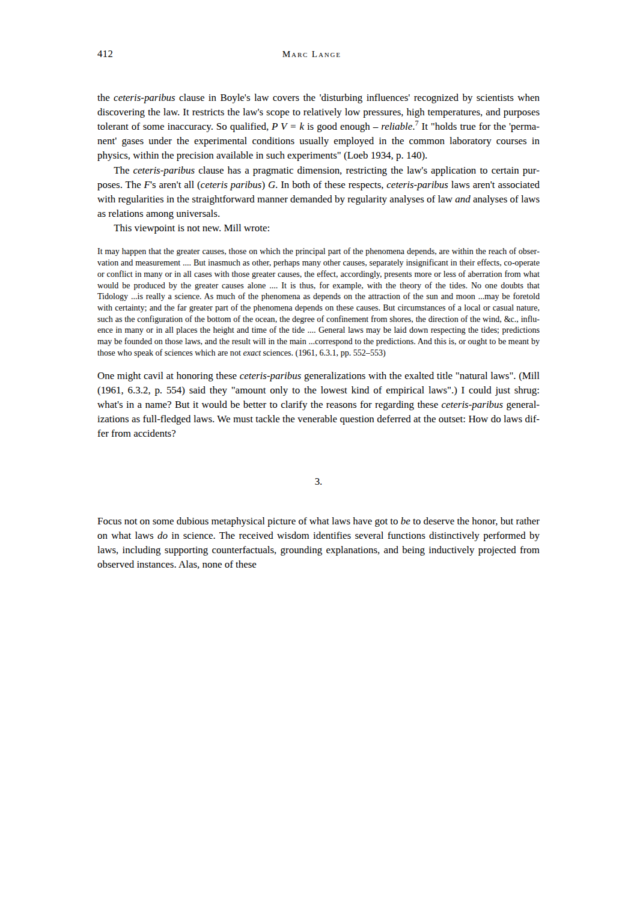412 Marc Lange
the ceteris-paribus clause in Boyle's law covers the 'disturbing influences' recognized by scientists when discovering the law. It restricts the law's scope to relatively low pressures, high temperatures, and purposes tolerant of some inaccuracy. So qualified, P V = k is good enough – reliable.7 It "holds true for the 'permanent' gases under the experimental conditions usually employed in the common laboratory courses in physics, within the precision available in such experiments" (Loeb 1934, p. 140).
The ceteris-paribus clause has a pragmatic dimension, restricting the law's application to certain purposes. The F's aren't all (ceteris paribus) G. In both of these respects, ceteris-paribus laws aren't associated with regularities in the straightforward manner demanded by regularity analyses of law and analyses of laws as relations among universals.
This viewpoint is not new. Mill wrote:
It may happen that the greater causes, those on which the principal part of the phenomena depends, are within the reach of observation and measurement .... But inasmuch as other, perhaps many other causes, separately insignificant in their effects, co-operate or conflict in many or in all cases with those greater causes, the effect, accordingly, presents more or less of aberration from what would be produced by the greater causes alone .... It is thus, for example, with the theory of the tides. No one doubts that Tidology ...is really a science. As much of the phenomena as depends on the attraction of the sun and moon ...may be foretold with certainty; and the far greater part of the phenomena depends on these causes. But circumstances of a local or casual nature, such as the configuration of the bottom of the ocean, the degree of confinement from shores, the direction of the wind, &c., influence in many or in all places the height and time of the tide .... General laws may be laid down respecting the tides; predictions may be founded on those laws, and the result will in the main ...correspond to the predictions. And this is, or ought to be meant by those who speak of sciences which are not exact sciences. (1961, 6.3.1, pp. 552–553)
One might cavil at honoring these ceteris-paribus generalizations with the exalted title "natural laws". (Mill (1961, 6.3.2, p. 554) said they "amount only to the lowest kind of empirical laws".) I could just shrug: what's in a name? But it would be better to clarify the reasons for regarding these ceteris-paribus generalizations as full-fledged laws. We must tackle the venerable question deferred at the outset: How do laws differ from accidents?
3.
Focus not on some dubious metaphysical picture of what laws have got to be to deserve the honor, but rather on what laws do in science. The received wisdom identifies several functions distinctively performed by laws, including supporting counterfactuals, grounding explanations, and being inductively projected from observed instances. Alas, none of these